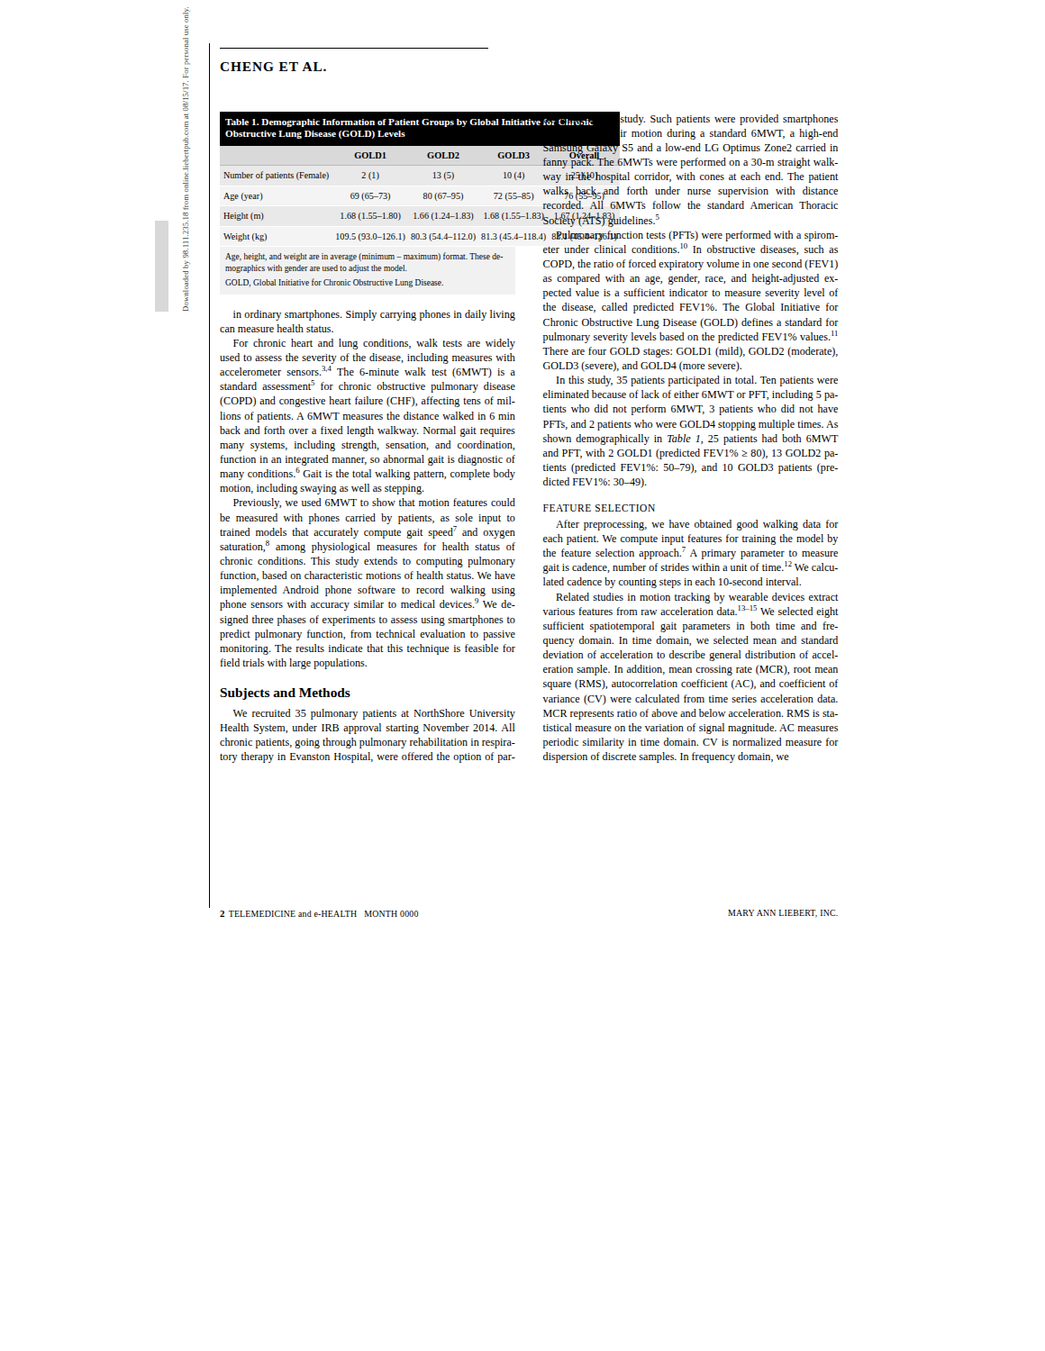Downloaded by 98.111.235.18 from online.liebertpub.com at 08/15/17. For personal use only.
CHENG ET AL.
Table 1. Demographic Information of Patient Groups by Global Initiative for Chronic Obstructive Lung Disease (GOLD) Levels
| | GOLD1 | GOLD2 | GOLD3 | Overall |
| --- | --- | --- | --- | --- |
| Number of patients (Female) | 2 (1) | 13 (5) | 10 (4) | 25 (10) |
| Age (year) | 69 (65–73) | 80 (67–95) | 72 (55–85) | 76 (55–95) |
| Height (m) | 1.68 (1.55–1.80) | 1.66 (1.24–1.83) | 1.68 (1.55–1.83) | 1.67 (1.24–1.83) |
| Weight (kg) | 109.5 (93.0–126.1) | 80.3 (54.4–112.0) | 81.3 (45.4–118.4) | 83.1 (45.4–126.1) |
Age, height, and weight are in average (minimum – maximum) format. These demographics with gender are used to adjust the model.
GOLD, Global Initiative for Chronic Obstructive Lung Disease.
in ordinary smartphones. Simply carrying phones in daily living can measure health status.
For chronic heart and lung conditions, walk tests are widely used to assess the severity of the disease, including measures with accelerometer sensors.3,4 The 6-minute walk test (6MWT) is a standard assessment5 for chronic obstructive pulmonary disease (COPD) and congestive heart failure (CHF), affecting tens of millions of patients. A 6MWT measures the distance walked in 6 min back and forth over a fixed length walkway. Normal gait requires many systems, including strength, sensation, and coordination, function in an integrated manner, so abnormal gait is diagnostic of many conditions.6 Gait is the total walking pattern, complete body motion, including swaying as well as stepping.
Previously, we used 6MWT to show that motion features could be measured with phones carried by patients, as sole input to trained models that accurately compute gait speed7 and oxygen saturation,8 among physiological measures for health status of chronic conditions. This study extends to computing pulmonary function, based on characteristic motions of health status. We have implemented Android phone software to record walking using phone sensors with accuracy similar to medical devices.9 We designed three phases of experiments to assess using smartphones to predict pulmonary function, from technical evaluation to passive monitoring. The results indicate that this technique is feasible for field trials with large populations.
Subjects and Methods
We recruited 35 pulmonary patients at NorthShore University Health System, under IRB approval starting November 2014. All chronic patients, going through pulmonary rehabilitation in respiratory therapy in Evanston Hospital, were offered the option of participating in our study. Such patients were provided smartphones for recording their motion during a standard 6MWT, a high-end Samsung Galaxy S5 and a low-end LG Optimus Zone2 carried in fanny pack. The 6MWTs were performed on a 30-m straight walkway in the hospital corridor, with cones at each end. The patient walks back and forth under nurse supervision with distance recorded. All 6MWTs follow the standard American Thoracic Society (ATS) guidelines.5
Pulmonary function tests (PFTs) were performed with a spirometer under clinical conditions.10 In obstructive diseases, such as COPD, the ratio of forced expiratory volume in one second (FEV1) as compared with an age, gender, race, and height-adjusted expected value is a sufficient indicator to measure severity level of the disease, called predicted FEV1%. The Global Initiative for Chronic Obstructive Lung Disease (GOLD) defines a standard for pulmonary severity levels based on the predicted FEV1% values.11 There are four GOLD stages: GOLD1 (mild), GOLD2 (moderate), GOLD3 (severe), and GOLD4 (more severe).
In this study, 35 patients participated in total. Ten patients were eliminated because of lack of either 6MWT or PFT, including 5 patients who did not perform 6MWT, 3 patients who did not have PFTs, and 2 patients who were GOLD4 stopping multiple times. As shown demographically in Table 1, 25 patients had both 6MWT and PFT, with 2 GOLD1 (predicted FEV1% ≥ 80), 13 GOLD2 patients (predicted FEV1%: 50–79), and 10 GOLD3 patients (predicted FEV1%: 30–49).
FEATURE SELECTION
After preprocessing, we have obtained good walking data for each patient. We compute input features for training the model by the feature selection approach.7 A primary parameter to measure gait is cadence, number of strides within a unit of time.12 We calculated cadence by counting steps in each 10-second interval.
Related studies in motion tracking by wearable devices extract various features from raw acceleration data.13–15 We selected eight sufficient spatiotemporal gait parameters in both time and frequency domain. In time domain, we selected mean and standard deviation of acceleration to describe general distribution of acceleration sample. In addition, mean crossing rate (MCR), root mean square (RMS), autocorrelation coefficient (AC), and coefficient of variance (CV) were calculated from time series acceleration data. MCR represents ratio of above and below acceleration. RMS is statistical measure on the variation of signal magnitude. AC measures periodic similarity in time domain. CV is normalized measure for dispersion of discrete samples. In frequency domain, we
2 TELEMEDICINE and e-HEALTH MONTH 0000
MARY ANN LIEBERT, INC.